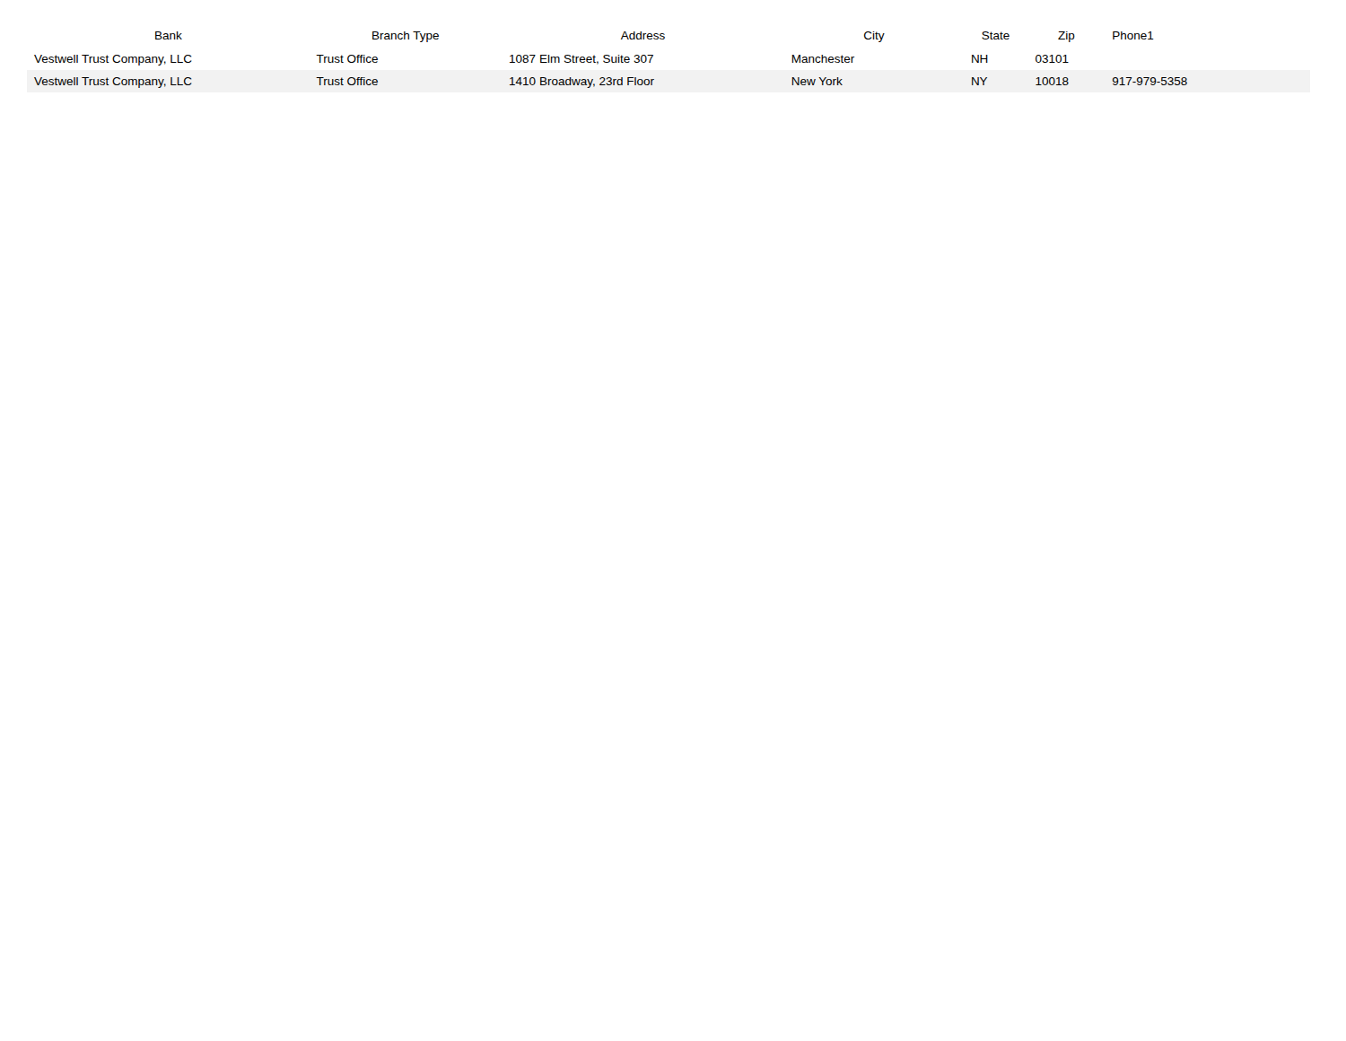| Bank | Branch Type | Address | City | State | Zip | Phone1 |
| --- | --- | --- | --- | --- | --- | --- |
| Vestwell Trust Company, LLC | Trust Office | 1087 Elm Street, Suite 307 | Manchester | NH | 03101 | |
| Vestwell Trust Company, LLC | Trust Office | 1410 Broadway, 23rd Floor | New York | NY | 10018 | 917-979-5358 |